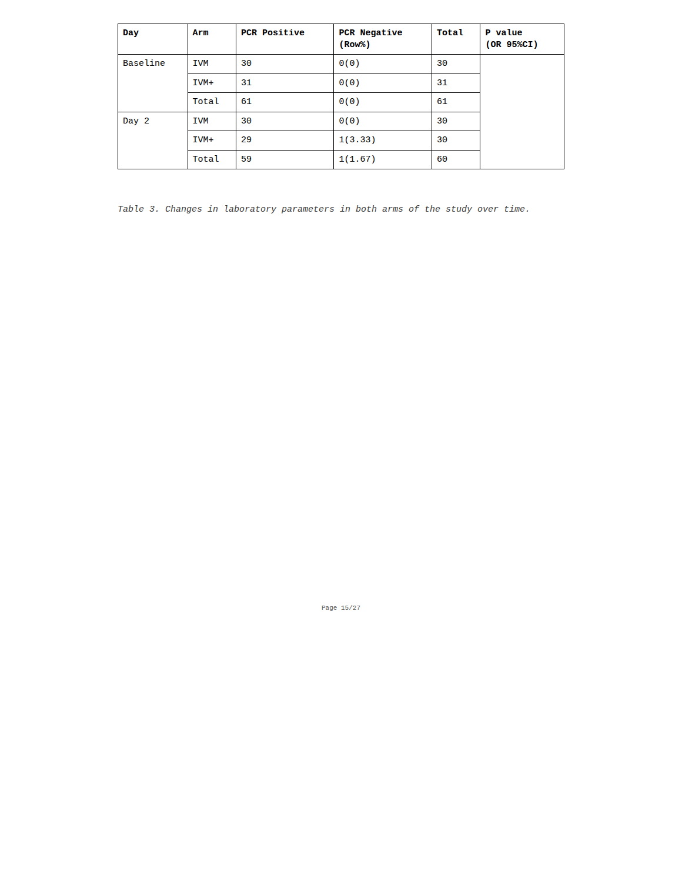| Day | Arm | PCR Positive | PCR Negative (Row%) | Total | P value (OR 95%CI) |
| --- | --- | --- | --- | --- | --- |
| Baseline | IVM | 30 | 0(0) | 30 | |
| IVM+ | 31 | 0(0) | 31 |
| Total | 61 | 0(0) | 61 |
| Day 2 | IVM | 30 | 0(0) | 30 |
| IVM+ | 29 | 1(3.33) | 30 |
| Total | 59 | 1(1.67) | 60 |
Because the original table has merged P-value cells spanning specific groups, the structure is rebuilt below to faithfully reproduce the layout.
Table 3. Changes in laboratory parameters in both arms of the study over time.
Page 15/27